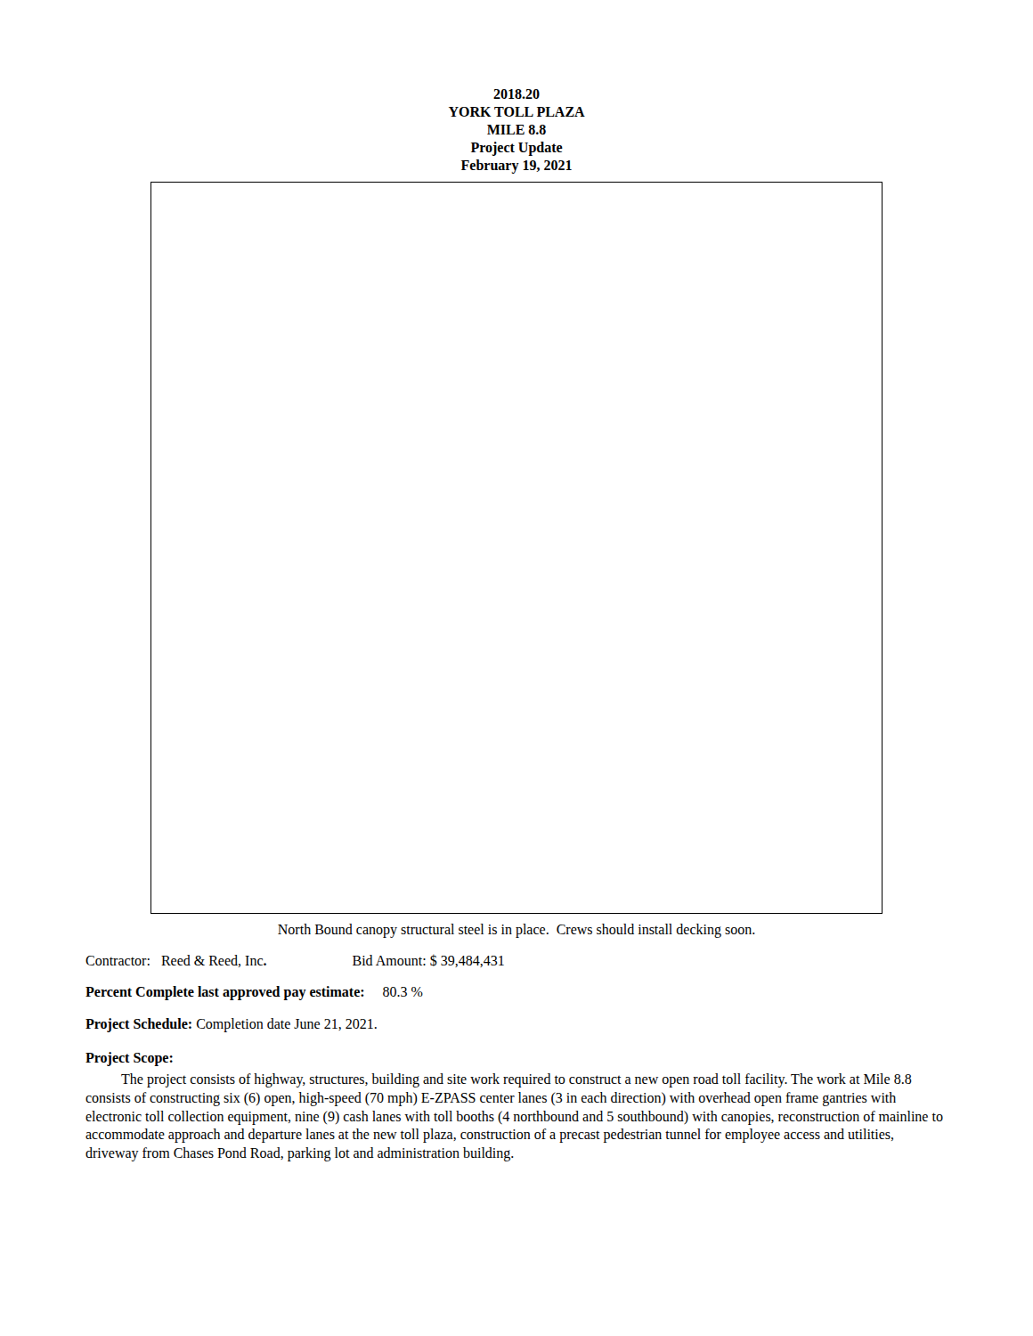2018.20
YORK TOLL PLAZA
MILE 8.8
Project Update
February 19, 2021
North Bound canopy structural steel is in place. Crews should install decking soon.
Contractor: Reed & Reed, Inc.
Bid Amount: $ 39,484,431
Percent Complete last approved pay estimate: 80.3 %
Project Schedule: Completion date June 21, 2021.
Project Scope:
The project consists of highway, structures, building and site work required to construct a new open road toll facility. The work at Mile 8.8 consists of constructing six (6) open, high-speed (70 mph) E-ZPASS center lanes (3 in each direction) with overhead open frame gantries with electronic toll collection equipment, nine (9) cash lanes with toll booths (4 northbound and 5 southbound) with canopies, reconstruction of mainline to accommodate approach and departure lanes at the new toll plaza, construction of a precast pedestrian tunnel for employee access and utilities, driveway from Chases Pond Road, parking lot and administration building.